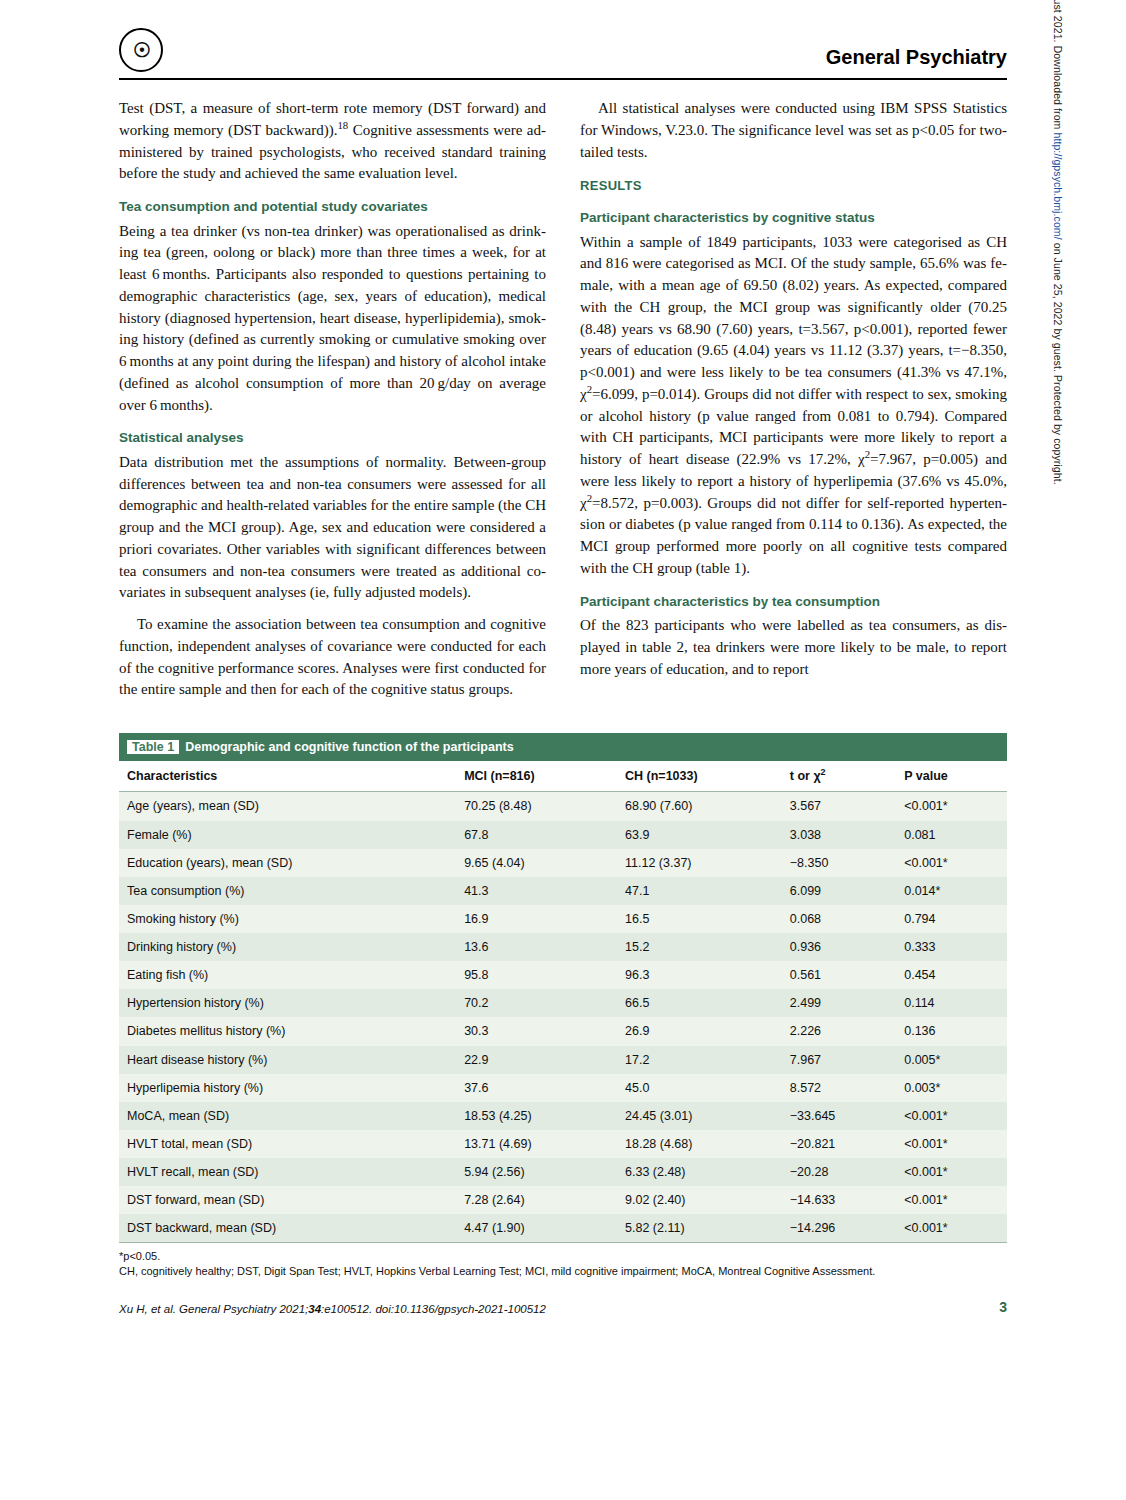Gen Psych: first published as 10.1136/gpsych-2021-100512 on 6 August 2021. Downloaded from http://gpsych.bmj.com/ on June 25, 2022 by guest. Protected by copyright.
☉
General Psychiatry
Test (DST, a measure of short-term rote memory (DST forward) and working memory (DST backward)).18 Cognitive assessments were administered by trained psychologists, who received standard training before the study and achieved the same evaluation level.
Tea consumption and potential study covariates
Being a tea drinker (vs non-tea drinker) was operationalised as drinking tea (green, oolong or black) more than three times a week, for at least 6 months. Participants also responded to questions pertaining to demographic characteristics (age, sex, years of education), medical history (diagnosed hypertension, heart disease, hyperlipidemia), smoking history (defined as currently smoking or cumulative smoking over 6 months at any point during the lifespan) and history of alcohol intake (defined as alcohol consumption of more than 20 g/day on average over 6 months).
Statistical analyses
Data distribution met the assumptions of normality. Between-group differences between tea and non-tea consumers were assessed for all demographic and health-related variables for the entire sample (the CH group and the MCI group). Age, sex and education were considered a priori covariates. Other variables with significant differences between tea consumers and non-tea consumers were treated as additional covariates in subsequent analyses (ie, fully adjusted models).
To examine the association between tea consumption and cognitive function, independent analyses of covariance were conducted for each of the cognitive performance scores. Analyses were first conducted for the entire sample and then for each of the cognitive status groups.
All statistical analyses were conducted using IBM SPSS Statistics for Windows, V.23.0. The significance level was set as p<0.05 for two-tailed tests.
Results
Participant characteristics by cognitive status
Within a sample of 1849 participants, 1033 were categorised as CH and 816 were categorised as MCI. Of the study sample, 65.6% was female, with a mean age of 69.50 (8.02) years. As expected, compared with the CH group, the MCI group was significantly older (70.25 (8.48) years vs 68.90 (7.60) years, t=3.567, p<0.001), reported fewer years of education (9.65 (4.04) years vs 11.12 (3.37) years, t=−8.350, p<0.001) and were less likely to be tea consumers (41.3% vs 47.1%, χ2=6.099, p=0.014). Groups did not differ with respect to sex, smoking or alcohol history (p value ranged from 0.081 to 0.794). Compared with CH participants, MCI participants were more likely to report a history of heart disease (22.9% vs 17.2%, χ2=7.967, p=0.005) and were less likely to report a history of hyperlipemia (37.6% vs 45.0%, χ2=8.572, p=0.003). Groups did not differ for self-reported hypertension or diabetes (p value ranged from 0.114 to 0.136). As expected, the MCI group performed more poorly on all cognitive tests compared with the CH group (table 1).
Participant characteristics by tea consumption
Of the 823 participants who were labelled as tea consumers, as displayed in table 2, tea drinkers were more likely to be male, to report more years of education, and to report
Table 1 Demographic and cognitive function of the participants
| Characteristics | MCI (n=816) | CH (n=1033) | t or χ 2 | P value |
| --- | --- | --- | --- | --- |
| Age (years), mean (SD) | 70.25 (8.48) | 68.90 (7.60) | 3.567 | <0.001* |
| Female (%) | 67.8 | 63.9 | 3.038 | 0.081 |
| Education (years), mean (SD) | 9.65 (4.04) | 11.12 (3.37) | −8.350 | <0.001* |
| Tea consumption (%) | 41.3 | 47.1 | 6.099 | 0.014* |
| Smoking history (%) | 16.9 | 16.5 | 0.068 | 0.794 |
| Drinking history (%) | 13.6 | 15.2 | 0.936 | 0.333 |
| Eating fish (%) | 95.8 | 96.3 | 0.561 | 0.454 |
| Hypertension history (%) | 70.2 | 66.5 | 2.499 | 0.114 |
| Diabetes mellitus history (%) | 30.3 | 26.9 | 2.226 | 0.136 |
| Heart disease history (%) | 22.9 | 17.2 | 7.967 | 0.005* |
| Hyperlipemia history (%) | 37.6 | 45.0 | 8.572 | 0.003* |
| MoCA, mean (SD) | 18.53 (4.25) | 24.45 (3.01) | −33.645 | <0.001* |
| HVLT total, mean (SD) | 13.71 (4.69) | 18.28 (4.68) | −20.821 | <0.001* |
| HVLT recall, mean (SD) | 5.94 (2.56) | 6.33 (2.48) | −20.28 | <0.001* |
| DST forward, mean (SD) | 7.28 (2.64) | 9.02 (2.40) | −14.633 | <0.001* |
| DST backward, mean (SD) | 4.47 (1.90) | 5.82 (2.11) | −14.296 | <0.001* |
*p<0.05.
CH, cognitively healthy; DST, Digit Span Test; HVLT, Hopkins Verbal Learning Test; MCI, mild cognitive impairment; MoCA, Montreal Cognitive Assessment.
Xu H, et al. General Psychiatry 2021;34:e100512. doi:10.1136/gpsych-2021-100512
3